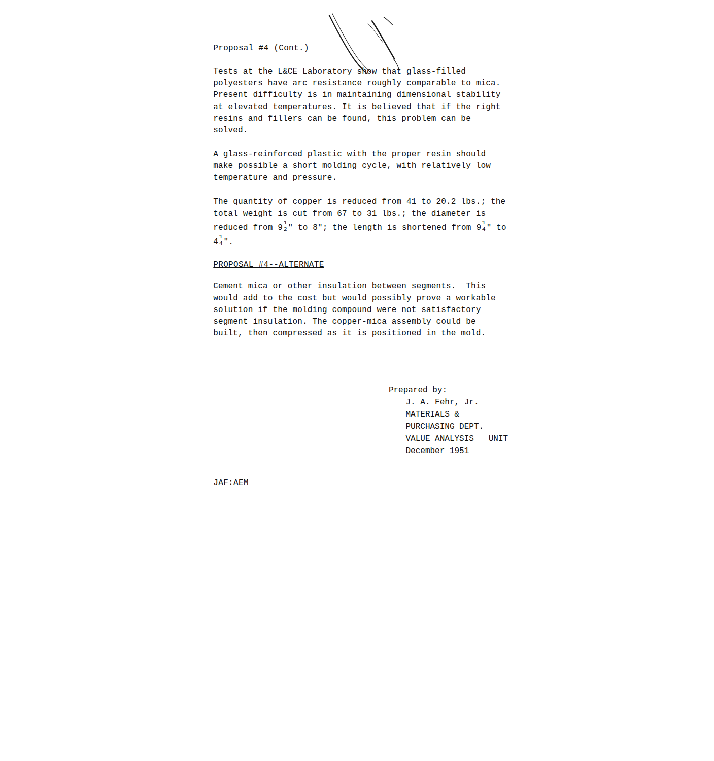Proposal #4 (Cont.)
Tests at the L&CE Laboratory show that glass-filled polyesters have arc resistance roughly comparable to mica. Present difficulty is in maintaining dimensional stability at elevated temperatures. It is believed that if the right resins and fillers can be found, this problem can be solved.
A glass-reinforced plastic with the proper resin should make possible a short molding cycle, with relatively low temperature and pressure.
The quantity of copper is reduced from 41 to 20.2 lbs.; the total weight is cut from 67 to 31 lbs.; the diameter is reduced from 912" to 8"; the length is shortened from 914" to 414".
PROPOSAL #4--ALTERNATE
Cement mica or other insulation between segments. This would add to the cost but would possibly prove a workable solution if the molding compound were not satisfactory segment insulation. The copper-mica assembly could be built, then compressed as it is positioned in the mold.
Prepared by:
J. A. Fehr, Jr.
MATERIALS & PURCHASING DEPT.
VALUE ANALYSIS UNIT
December 1951
JAF:AEM